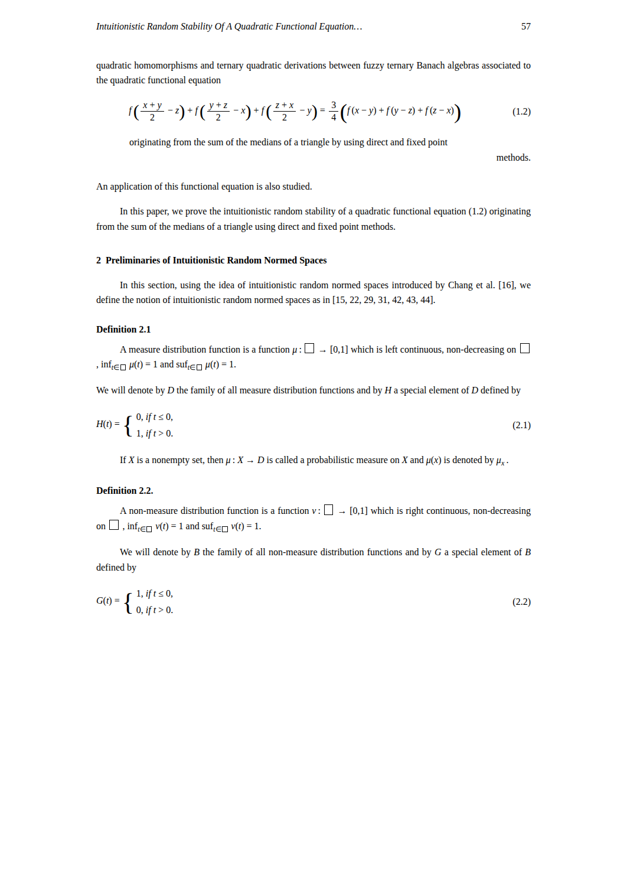Intuitionistic Random Stability Of A Quadratic Functional Equation… 57
quadratic homomorphisms and ternary quadratic derivations between fuzzy ternary Banach algebras associated to the quadratic functional equation
f (x + y 2 − z) + f (y + z 2 − x) + f (z + x 2 − y) = 34(f (x − y) + f (y − z) + f (z − x))
(1.2)
originating from the sum of the medians of a triangle by using direct and fixed point methods.
An application of this functional equation is also studied.
In this paper, we prove the intuitionistic random stability of a quadratic functional equation (1.2) originating from the sum of the medians of a triangle using direct and fixed point methods.
2 Preliminaries of Intuitionistic Random Normed Spaces
In this section, using the idea of intuitionistic random normed spaces introduced by Chang et al. [16], we define the notion of intuitionistic random normed spaces as in [15, 22, 29, 31, 42, 43, 44].
Definition 2.1
A measure distribution function is a function μ :  → [0,1] which is left continuous, non-decreasing on , inft∈ μ(t) = 1 and suft∈ μ(t) = 1.
We will denote by D the family of all measure distribution functions and by H a special element of D defined by
H(t) = {0, if t ≤ 0, 1, if t > 0.
(2.1)
If X is a nonempty set, then μ : X → D is called a probabilistic measure on X and μ(x) is denoted by μx .
Definition 2.2.
A non-measure distribution function is a function ν :  → [0,1] which is right continuous, non-decreasing on , inft∈ ν(t) = 1 and suft∈ ν(t) = 1.
We will denote by B the family of all non-measure distribution functions and by G a special element of B defined by
G(t) = {1, if t ≤ 0, 0, if t > 0.
(2.2)